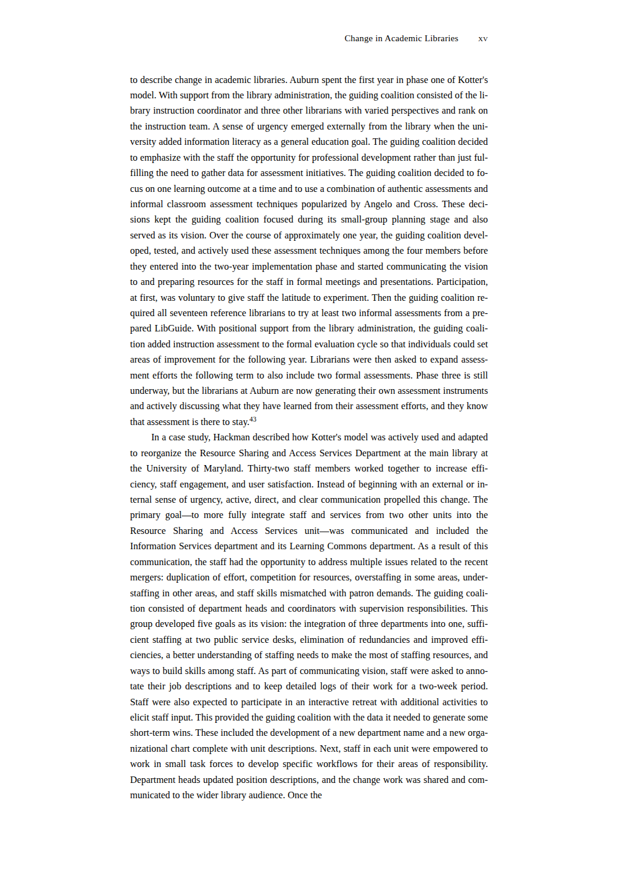Change in Academic Libraries xv
to describe change in academic libraries. Auburn spent the first year in phase one of Kotter's model. With support from the library administration, the guiding coalition consisted of the library instruction coordinator and three other librarians with varied perspectives and rank on the instruction team. A sense of urgency emerged externally from the library when the university added information literacy as a general education goal. The guiding coalition decided to emphasize with the staff the opportunity for professional development rather than just fulfilling the need to gather data for assessment initiatives. The guiding coalition decided to focus on one learning outcome at a time and to use a combination of authentic assessments and informal classroom assessment techniques popularized by Angelo and Cross. These decisions kept the guiding coalition focused during its small-group planning stage and also served as its vision. Over the course of approximately one year, the guiding coalition developed, tested, and actively used these assessment techniques among the four members before they entered into the two-year implementation phase and started communicating the vision to and preparing resources for the staff in formal meetings and presentations. Participation, at first, was voluntary to give staff the latitude to experiment. Then the guiding coalition required all seventeen reference librarians to try at least two informal assessments from a prepared LibGuide. With positional support from the library administration, the guiding coalition added instruction assessment to the formal evaluation cycle so that individuals could set areas of improvement for the following year. Librarians were then asked to expand assessment efforts the following term to also include two formal assessments. Phase three is still underway, but the librarians at Auburn are now generating their own assessment instruments and actively discussing what they have learned from their assessment efforts, and they know that assessment is there to stay.43
In a case study, Hackman described how Kotter's model was actively used and adapted to reorganize the Resource Sharing and Access Services Department at the main library at the University of Maryland. Thirty-two staff members worked together to increase efficiency, staff engagement, and user satisfaction. Instead of beginning with an external or internal sense of urgency, active, direct, and clear communication propelled this change. The primary goal—to more fully integrate staff and services from two other units into the Resource Sharing and Access Services unit—was communicated and included the Information Services department and its Learning Commons department. As a result of this communication, the staff had the opportunity to address multiple issues related to the recent mergers: duplication of effort, competition for resources, overstaffing in some areas, understaffing in other areas, and staff skills mismatched with patron demands. The guiding coalition consisted of department heads and coordinators with supervision responsibilities. This group developed five goals as its vision: the integration of three departments into one, sufficient staffing at two public service desks, elimination of redundancies and improved efficiencies, a better understanding of staffing needs to make the most of staffing resources, and ways to build skills among staff. As part of communicating vision, staff were asked to annotate their job descriptions and to keep detailed logs of their work for a two-week period. Staff were also expected to participate in an interactive retreat with additional activities to elicit staff input. This provided the guiding coalition with the data it needed to generate some short-term wins. These included the development of a new department name and a new organizational chart complete with unit descriptions. Next, staff in each unit were empowered to work in small task forces to develop specific workflows for their areas of responsibility. Department heads updated position descriptions, and the change work was shared and communicated to the wider library audience. Once the